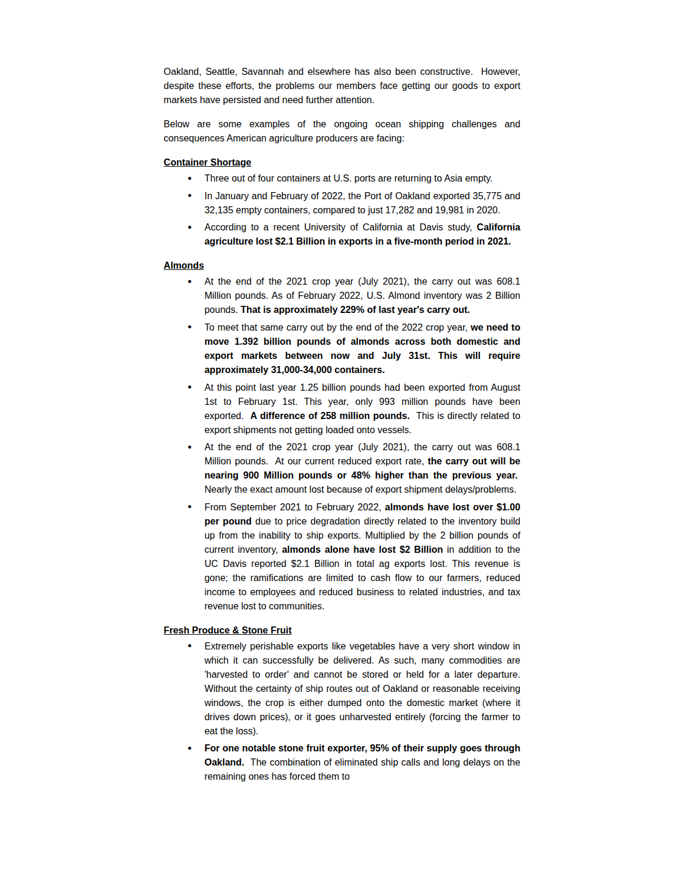Oakland, Seattle, Savannah and elsewhere has also been constructive. However, despite these efforts, the problems our members face getting our goods to export markets have persisted and need further attention.
Below are some examples of the ongoing ocean shipping challenges and consequences American agriculture producers are facing:
Container Shortage
Three out of four containers at U.S. ports are returning to Asia empty.
In January and February of 2022, the Port of Oakland exported 35,775 and 32,135 empty containers, compared to just 17,282 and 19,981 in 2020.
According to a recent University of California at Davis study, California agriculture lost $2.1 Billion in exports in a five-month period in 2021.
Almonds
At the end of the 2021 crop year (July 2021), the carry out was 608.1 Million pounds. As of February 2022, U.S. Almond inventory was 2 Billion pounds. That is approximately 229% of last year's carry out.
To meet that same carry out by the end of the 2022 crop year, we need to move 1.392 billion pounds of almonds across both domestic and export markets between now and July 31st. This will require approximately 31,000-34,000 containers.
At this point last year 1.25 billion pounds had been exported from August 1st to February 1st. This year, only 993 million pounds have been exported. A difference of 258 million pounds. This is directly related to export shipments not getting loaded onto vessels.
At the end of the 2021 crop year (July 2021), the carry out was 608.1 Million pounds. At our current reduced export rate, the carry out will be nearing 900 Million pounds or 48% higher than the previous year. Nearly the exact amount lost because of export shipment delays/problems.
From September 2021 to February 2022, almonds have lost over $1.00 per pound due to price degradation directly related to the inventory build up from the inability to ship exports. Multiplied by the 2 billion pounds of current inventory, almonds alone have lost $2 Billion in addition to the UC Davis reported $2.1 Billion in total ag exports lost. This revenue is gone; the ramifications are limited to cash flow to our farmers, reduced income to employees and reduced business to related industries, and tax revenue lost to communities.
Fresh Produce & Stone Fruit
Extremely perishable exports like vegetables have a very short window in which it can successfully be delivered. As such, many commodities are 'harvested to order' and cannot be stored or held for a later departure. Without the certainty of ship routes out of Oakland or reasonable receiving windows, the crop is either dumped onto the domestic market (where it drives down prices), or it goes unharvested entirely (forcing the farmer to eat the loss).
For one notable stone fruit exporter, 95% of their supply goes through Oakland. The combination of eliminated ship calls and long delays on the remaining ones has forced them to